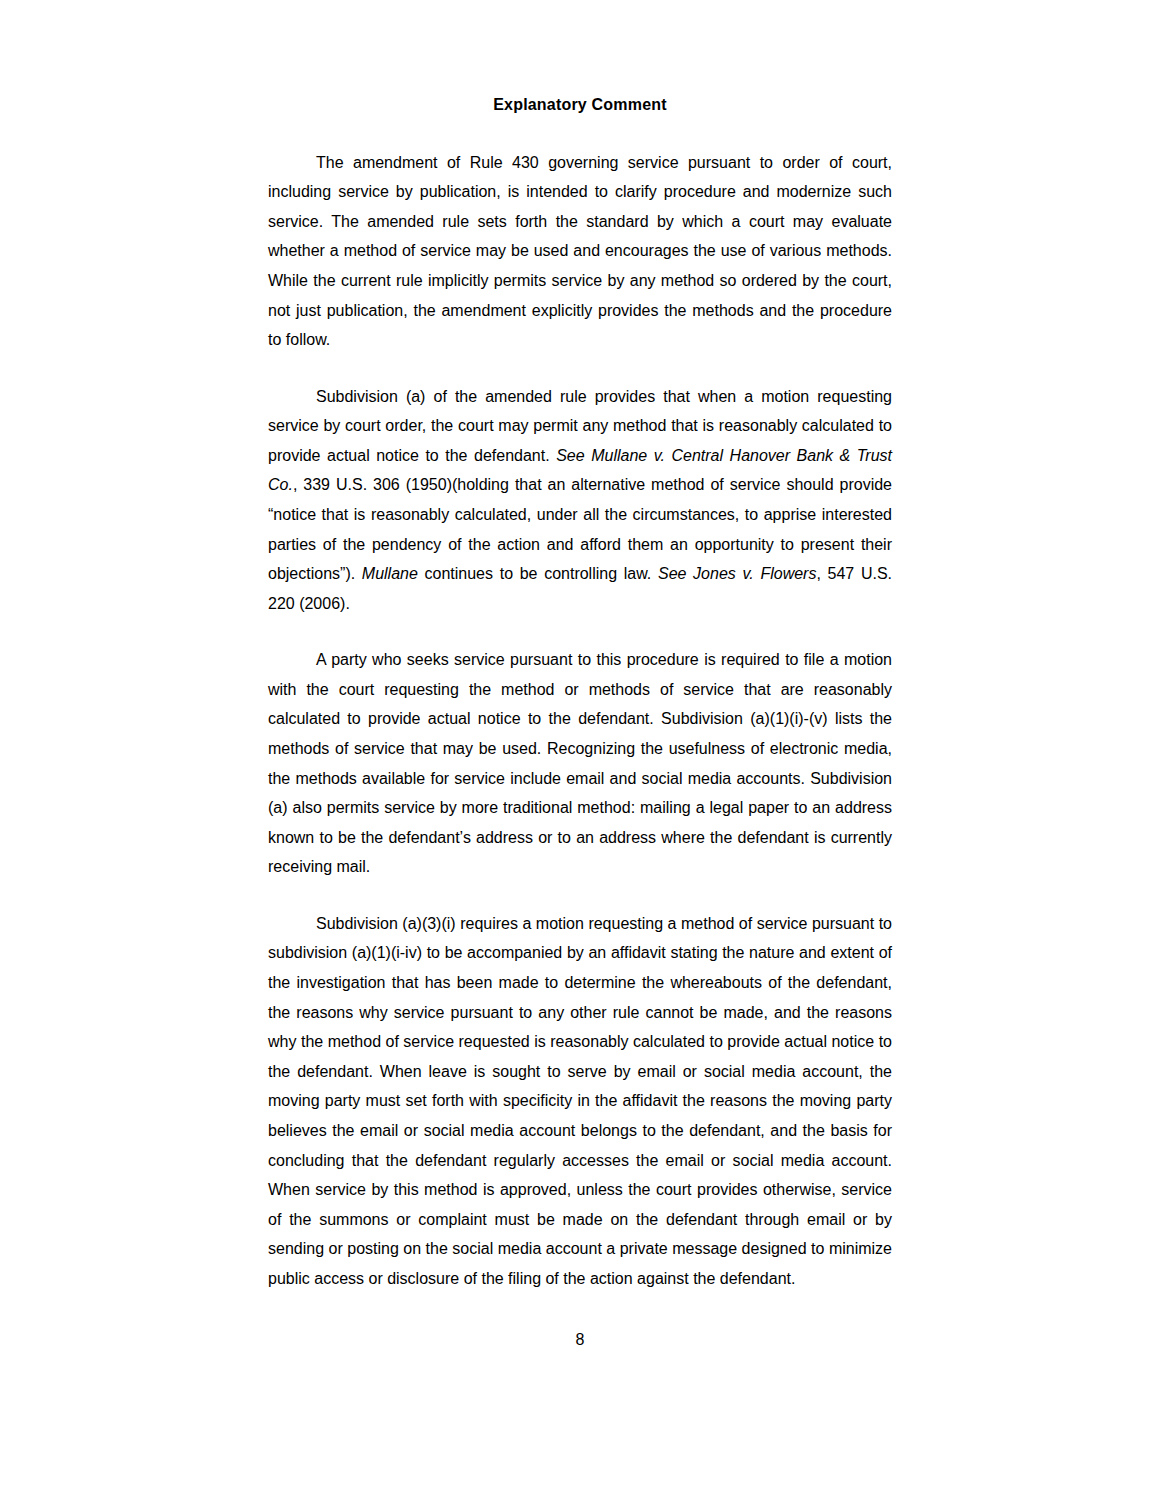Explanatory Comment
The amendment of Rule 430 governing service pursuant to order of court, including service by publication, is intended to clarify procedure and modernize such service. The amended rule sets forth the standard by which a court may evaluate whether a method of service may be used and encourages the use of various methods. While the current rule implicitly permits service by any method so ordered by the court, not just publication, the amendment explicitly provides the methods and the procedure to follow.
Subdivision (a) of the amended rule provides that when a motion requesting service by court order, the court may permit any method that is reasonably calculated to provide actual notice to the defendant. See Mullane v. Central Hanover Bank & Trust Co., 339 U.S. 306 (1950)(holding that an alternative method of service should provide “notice that is reasonably calculated, under all the circumstances, to apprise interested parties of the pendency of the action and afford them an opportunity to present their objections”). Mullane continues to be controlling law. See Jones v. Flowers, 547 U.S. 220 (2006).
A party who seeks service pursuant to this procedure is required to file a motion with the court requesting the method or methods of service that are reasonably calculated to provide actual notice to the defendant. Subdivision (a)(1)(i)-(v) lists the methods of service that may be used. Recognizing the usefulness of electronic media, the methods available for service include email and social media accounts. Subdivision (a) also permits service by more traditional method: mailing a legal paper to an address known to be the defendant’s address or to an address where the defendant is currently receiving mail.
Subdivision (a)(3)(i) requires a motion requesting a method of service pursuant to subdivision (a)(1)(i-iv) to be accompanied by an affidavit stating the nature and extent of the investigation that has been made to determine the whereabouts of the defendant, the reasons why service pursuant to any other rule cannot be made, and the reasons why the method of service requested is reasonably calculated to provide actual notice to the defendant. When leave is sought to serve by email or social media account, the moving party must set forth with specificity in the affidavit the reasons the moving party believes the email or social media account belongs to the defendant, and the basis for concluding that the defendant regularly accesses the email or social media account. When service by this method is approved, unless the court provides otherwise, service of the summons or complaint must be made on the defendant through email or by sending or posting on the social media account a private message designed to minimize public access or disclosure of the filing of the action against the defendant.
8